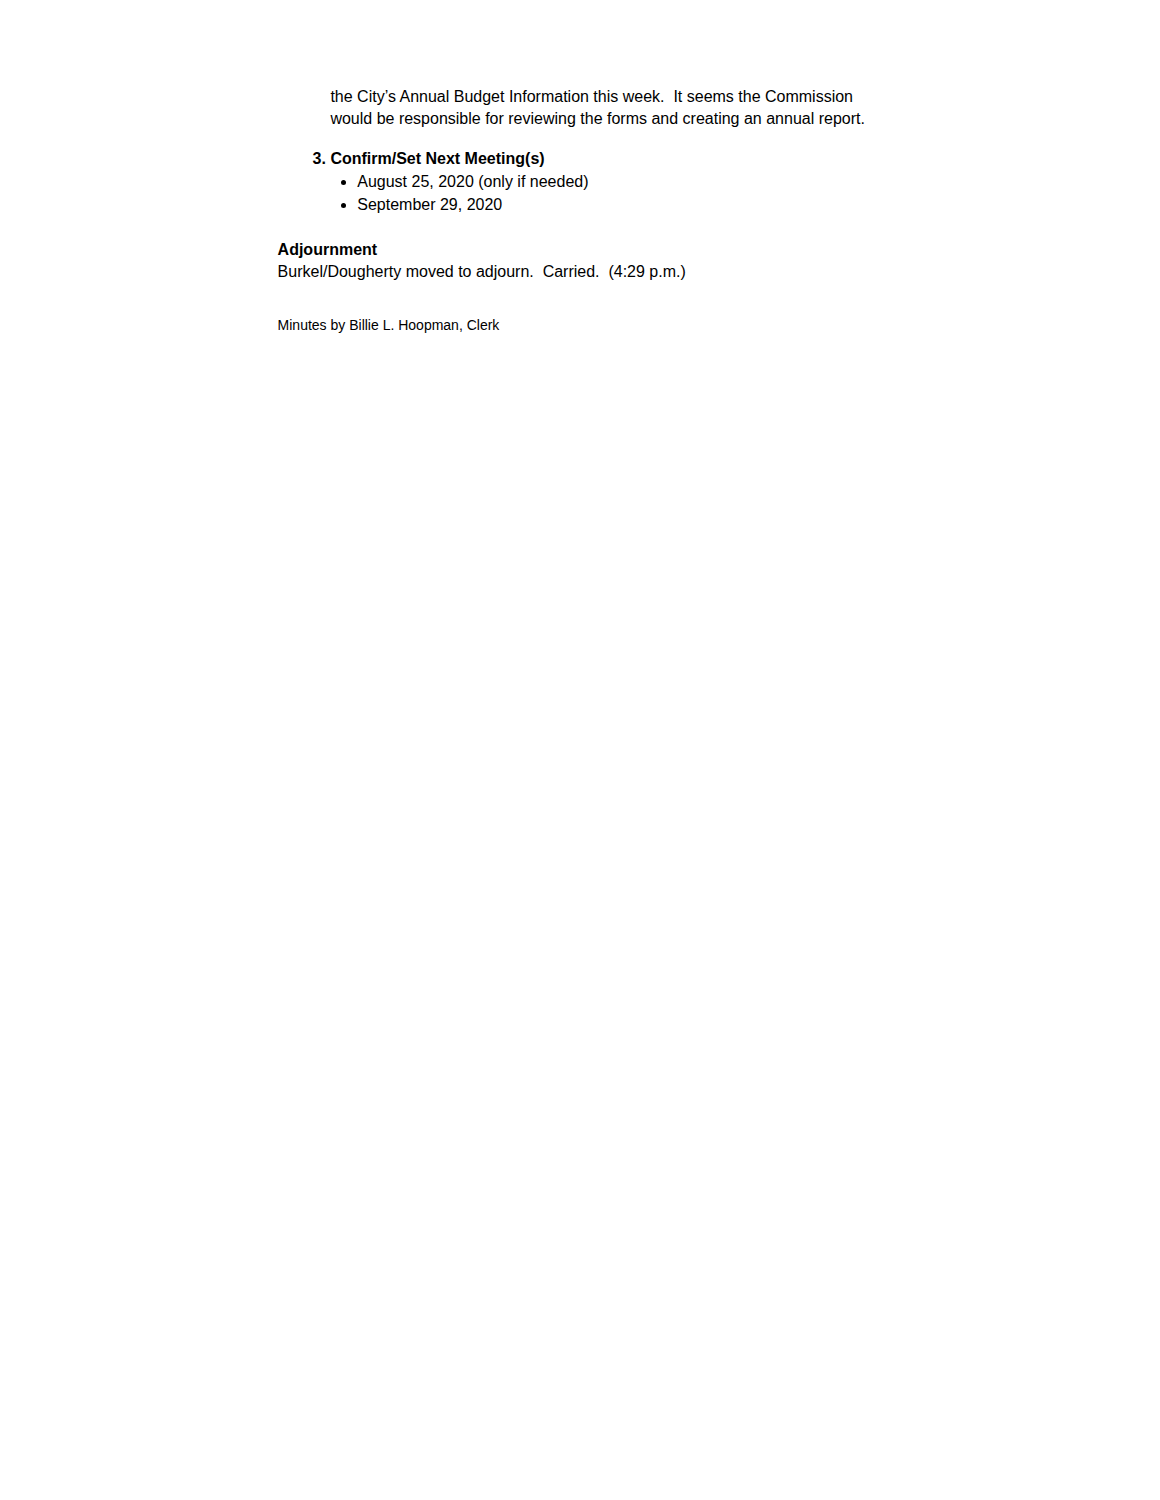the City’s Annual Budget Information this week. It seems the Commission would be responsible for reviewing the forms and creating an annual report.
Confirm/Set Next Meeting(s)
August 25, 2020 (only if needed)
September 29, 2020
Adjournment
Burkel/Dougherty moved to adjourn. Carried. (4:29 p.m.)
Minutes by Billie L. Hoopman, Clerk